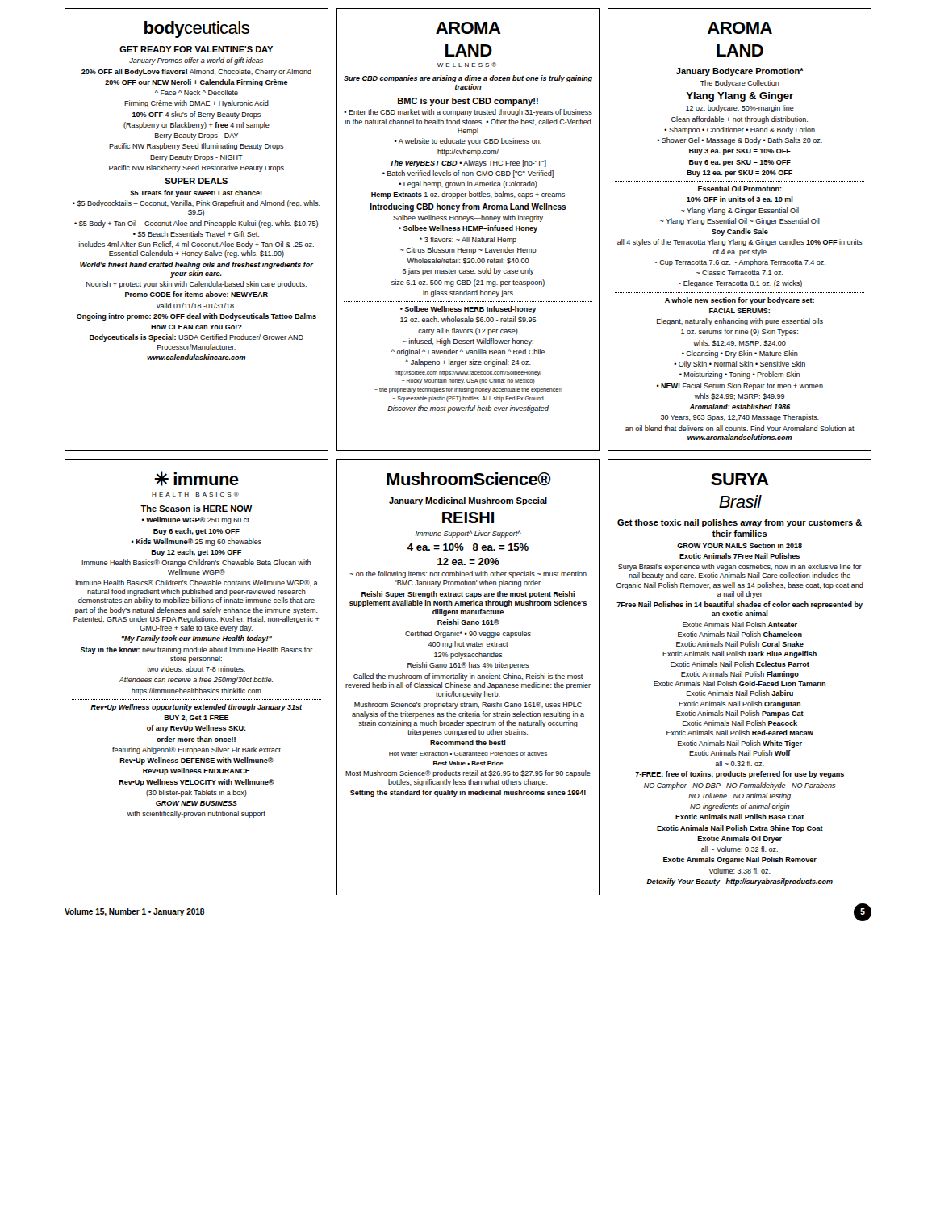bodyceuticals
GET READY FOR VALENTINE'S DAY
January Promos offer a world of gift ideas
20% OFF all BodyLove flavors! Almond, Chocolate, Cherry or Almond
20% OFF our NEW Neroli + Calendula Firming Crème
^ Face ^ Neck ^ Décolleté
Firming Crème with DMAE + Hyaluronic Acid
10% OFF 4 sku's of Berry Beauty Drops
(Raspberry or Blackberry) + free 4 ml sample
Berry Beauty Drops - DAY
Pacific NW Raspberry Seed Illuminating Beauty Drops
Berry Beauty Drops - NIGHT
Pacific NW Blackberry Seed Restorative Beauty Drops
SUPER DEALS
$5 Treats for your sweet! Last chance!
• $5 Bodycocktails – Coconut, Vanilla, Pink Grapefruit and Almond (reg. whls. $9.5)
• $5 Body + Tan Oil – Coconut Aloe and Pineapple Kukui (reg. whls. $10.75)
• $5 Beach Essentials Travel + Gift Set:
includes 4ml After Sun Relief, 4 ml Coconut Aloe Body + Tan Oil & .25 oz. Essential Calendula + Honey Salve (reg. whls. $11.90)
World's finest hand crafted healing oils and freshest ingredients for your skin care.
Nourish + protect your skin with Calendula-based skin care products.
Promo CODE for items above: NEWYEAR
valid 01/11/18 -01/31/18.
Ongoing intro promo: 20% OFF deal with Bodyceuticals Tattoo Balms
How CLEAN can You Go!?
Bodyceuticals is Special: USDA Certified Producer/ Grower AND Processor/Manufacturer.
www.calendulaskincare.com
AROMA
LANDWELLNESS®
Sure CBD companies are arising a dime a dozen but one is truly gaining traction
BMC is your best CBD company!!
• Enter the CBD market with a company trusted through 31-years of business in the natural channel to health food stores. • Offer the best, called C-Verified Hemp!
• A website to educate your CBD business on:
http://cvhemp.com/
The VeryBEST CBD • Always THC Free [no-"T"]
• Batch verified levels of non-GMO CBD ["C"-Verified]
• Legal hemp, grown in America (Colorado)
Hemp Extracts 1 oz. dropper bottles, balms, caps + creams
Introducing CBD honey from Aroma Land Wellness
Solbee Wellness Honeys—honey with integrity
• Solbee Wellness HEMP–infused Honey
* 3 flavors: ~ All Natural Hemp
~ Citrus Blossom Hemp ~ Lavender Hemp
Wholesale/retail: $20.00 retail: $40.00
6 jars per master case: sold by case only
size 6.1 oz. 500 mg CBD (21 mg. per teaspoon)
in glass standard honey jars
• Solbee Wellness HERB Infused-honey
12 oz. each. wholesale $6.00 - retail $9.95
carry all 6 flavors (12 per case)
~ infused, High Desert Wildflower honey:
^ original ^ Lavender ^ Vanilla Bean ^ Red Chile
^ Jalapeno + larger size original: 24 oz.
http://solbee.com https://www.facebook.com/SolbeeHoney/
~ Rocky Mountain honey, USA (no China: no Mexico)
~ the proprietary techniques for infusing honey accentuate the experience!!
~ Squeezable plastic (PET) bottles. ALL ship Fed Ex Ground
Discover the most powerful herb ever investigated
AROMA
LAND
January Bodycare Promotion*
The Bodycare Collection
Ylang Ylang & Ginger
12 oz. bodycare. 50%-margin line
Clean affordable + not through distribution.
• Shampoo • Conditioner • Hand & Body Lotion
• Shower Gel • Massage & Body • Bath Salts 20 oz.
Buy 3 ea. per SKU = 10% OFF
Buy 6 ea. per SKU = 15% OFF
Buy 12 ea. per SKU = 20% OFF
Essential Oil Promotion:
10% OFF in units of 3 ea. 10 ml
~ Ylang Ylang & Ginger Essential Oil
~ Ylang Ylang Essential Oil ~ Ginger Essential Oil
Soy Candle Sale
all 4 styles of the Terracotta Ylang Ylang & Ginger candles 10% OFF in units of 4 ea. per style
~ Cup Terracotta 7.6 oz. ~ Amphora Terracotta 7.4 oz.
~ Classic Terracotta 7.1 oz.
~ Elegance Terracotta 8.1 oz. (2 wicks)
A whole new section for your bodycare set:
FACIAL SERUMS:
Elegant, naturally enhancing with pure essential oils
1 oz. serums for nine (9) Skin Types:
whls: $12.49; MSRP: $24.00
• Cleansing • Dry Skin • Mature Skin
• Oily Skin • Normal Skin • Sensitive Skin
• Moisturizing • Toning • Problem Skin
• NEW! Facial Serum Skin Repair for men + women
whls $24.99; MSRP: $49.99
Aromaland: established 1986
30 Years, 963 Spas, 12,748 Massage Therapists.
an oil blend that delivers on all counts. Find Your Aromaland Solution at www.aromalandsolutions.com
✳ immuneHEALTH BASICS®
The Season is HERE NOW
• Wellmune WGP® 250 mg 60 ct.
Buy 6 each, get 10% OFF
• Kids Wellmune® 25 mg 60 chewables
Buy 12 each, get 10% OFF
Immune Health Basics® Orange Children's Chewable Beta Glucan with Wellmune WGP®
Immune Health Basics® Children's Chewable contains Wellmune WGP®, a natural food ingredient which published and peer-reviewed research demonstrates an ability to mobilize billions of innate immune cells that are part of the body's natural defenses and safely enhance the immune system. Patented, GRAS under US FDA Regulations. Kosher, Halal, non-allergenic + GMO-free + safe to take every day.
"My Family took our Immune Health today!"
Stay in the know: new training module about Immune Health Basics for store personnel:
two videos: about 7-8 minutes.
Attendees can receive a free 250mg/30ct bottle.
https://immunehealthbasics.thinkific.com
Rev•Up Wellness opportunity extended through January 31st
BUY 2, Get 1 FREE
of any RevUp Wellness SKU:
order more than once!!
featuring Abigenol® European Silver Fir Bark extract
Rev•Up Wellness DEFENSE with Wellmune®
Rev•Up Wellness ENDURANCE
Rev•Up Wellness VELOCITY with Wellmune®
(30 blister-pak Tablets in a box)
GROW NEW BUSINESS
with scientifically-proven nutritional support
MushroomScience®
January Medicinal Mushroom Special
REISHI
Immune Support^ Liver Support^
4 ea. = 10% 8 ea. = 15%
12 ea. = 20%
~ on the following items: not combined with other specials ~ must mention 'BMC January Promotion' when placing order
Reishi Super Strength extract caps are the most potent Reishi supplement available in North America through Mushroom Science's diligent manufacture
Reishi Gano 161®
Certified Organic* • 90 veggie capsules
400 mg hot water extract
12% polysaccharides
Reishi Gano 161® has 4% triterpenes
Called the mushroom of immortality in ancient China, Reishi is the most revered herb in all of Classical Chinese and Japanese medicine: the premier tonic/longevity herb.
Mushroom Science's proprietary strain, Reishi Gano 161®, uses HPLC analysis of the triterpenes as the criteria for strain selection resulting in a strain containing a much broader spectrum of the naturally occurring triterpenes compared to other strains.
Recommend the best!
Hot Water Extraction • Guaranteed Potencies of actives
Best Value • Best Price
Most Mushroom Science® products retail at $26.95 to $27.95 for 90 capsule bottles, significantly less than what others charge.
Setting the standard for quality in medicinal mushrooms since 1994!
SURYA
Brasil
Get those toxic nail polishes away from your customers & their families
GROW YOUR NAILS Section in 2018
Exotic Animals 7Free Nail Polishes
Surya Brasil's experience with vegan cosmetics, now in an exclusive line for nail beauty and care. Exotic Animals Nail Care collection includes the Organic Nail Polish Remover, as well as 14 polishes, base coat, top coat and a nail oil dryer
7Free Nail Polishes in 14 beautiful shades of color each represented by an exotic animal
Exotic Animals Nail Polish Anteater
Exotic Animals Nail Polish Chameleon
Exotic Animals Nail Polish Coral Snake
Exotic Animals Nail Polish Dark Blue Angelfish
Exotic Animals Nail Polish Eclectus Parrot
Exotic Animals Nail Polish Flamingo
Exotic Animals Nail Polish Gold-Faced Lion Tamarin
Exotic Animals Nail Polish Jabiru
Exotic Animals Nail Polish Orangutan
Exotic Animals Nail Polish Pampas Cat
Exotic Animals Nail Polish Peacock
Exotic Animals Nail Polish Red-eared Macaw
Exotic Animals Nail Polish White Tiger
Exotic Animals Nail Polish Wolf
all ~ 0.32 fl. oz.
7-FREE: free of toxins; products preferred for use by vegans
NO Camphor NO DBP NO Formaldehyde NO Parabens
NO Toluene NO animal testing
NO ingredients of animal origin
Exotic Animals Nail Polish Base Coat
Exotic Animals Nail Polish Extra Shine Top Coat
Exotic Animals Oil Dryer
all ~ Volume: 0.32 fl. oz.
Exotic Animals Organic Nail Polish Remover
Volume: 3.38 fl. oz.
Detoxify Your Beauty http://suryabrasilproducts.com
Volume 15, Number 1 • January 2018 5